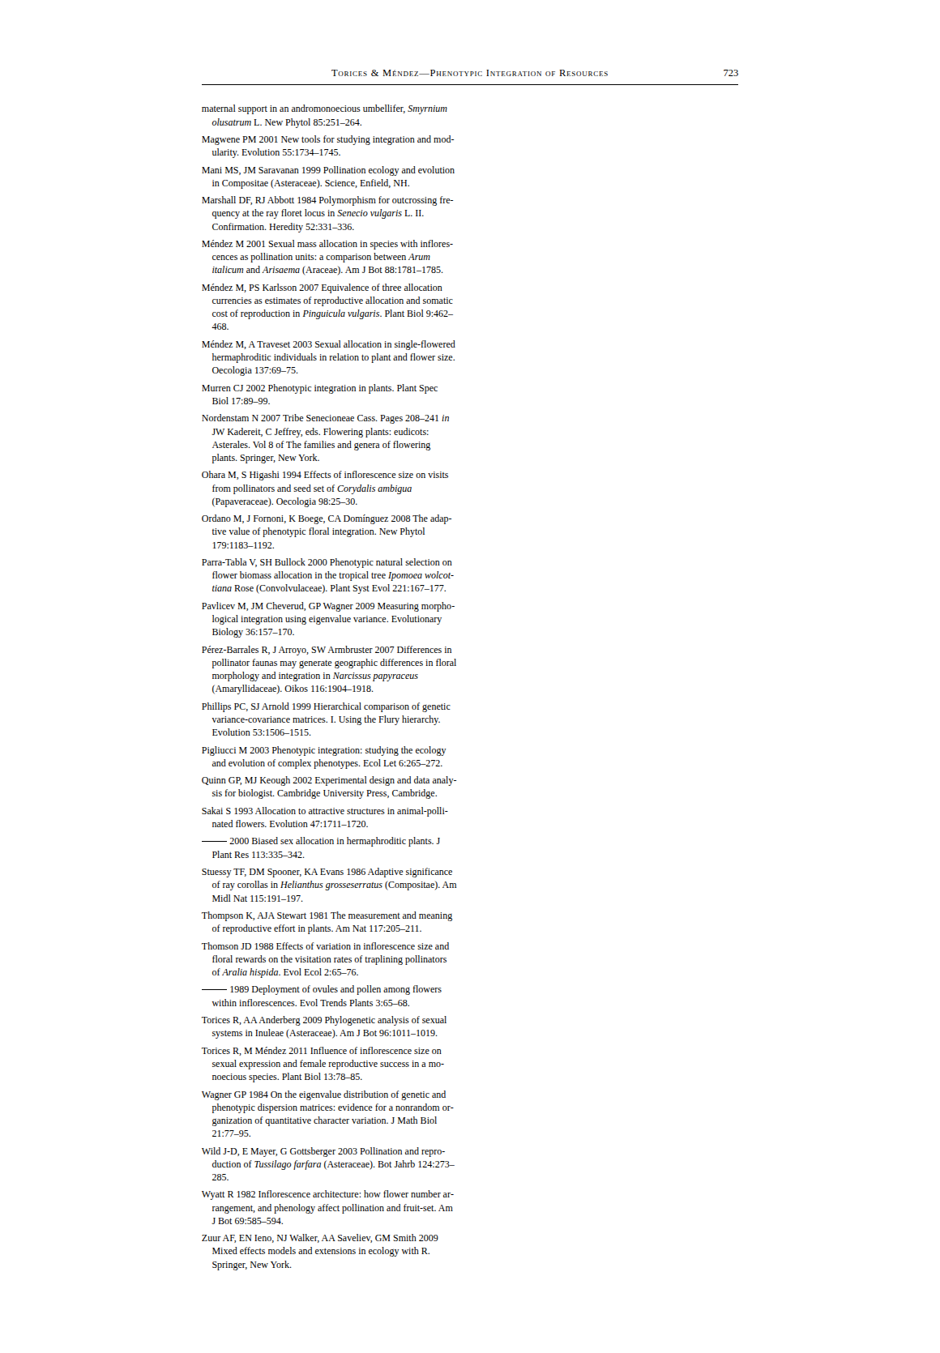Torices & Méndez—Phenotypic Integration of Resources
723
maternal support in an andromonoecious umbellifer, Smyrnium olusatrum L. New Phytol 85:251–264.
Magwene PM 2001 New tools for studying integration and modularity. Evolution 55:1734–1745.
Mani MS, JM Saravanan 1999 Pollination ecology and evolution in Compositae (Asteraceae). Science, Enfield, NH.
Marshall DF, RJ Abbott 1984 Polymorphism for outcrossing frequency at the ray floret locus in Senecio vulgaris L. II. Confirmation. Heredity 52:331–336.
Méndez M 2001 Sexual mass allocation in species with inflorescences as pollination units: a comparison between Arum italicum and Arisaema (Araceae). Am J Bot 88:1781–1785.
Méndez M, PS Karlsson 2007 Equivalence of three allocation currencies as estimates of reproductive allocation and somatic cost of reproduction in Pinguicula vulgaris. Plant Biol 9:462–468.
Méndez M, A Traveset 2003 Sexual allocation in single-flowered hermaphroditic individuals in relation to plant and flower size. Oecologia 137:69–75.
Murren CJ 2002 Phenotypic integration in plants. Plant Spec Biol 17:89–99.
Nordenstam N 2007 Tribe Senecioneae Cass. Pages 208–241 in JW Kadereit, C Jeffrey, eds. Flowering plants: eudicots: Asterales. Vol 8 of The families and genera of flowering plants. Springer, New York.
Ohara M, S Higashi 1994 Effects of inflorescence size on visits from pollinators and seed set of Corydalis ambigua (Papaveraceae). Oecologia 98:25–30.
Ordano M, J Fornoni, K Boege, CA Domínguez 2008 The adaptive value of phenotypic floral integration. New Phytol 179:1183–1192.
Parra-Tabla V, SH Bullock 2000 Phenotypic natural selection on flower biomass allocation in the tropical tree Ipomoea wolcottiana Rose (Convolvulaceae). Plant Syst Evol 221:167–177.
Pavlicev M, JM Cheverud, GP Wagner 2009 Measuring morphological integration using eigenvalue variance. Evolutionary Biology 36:157–170.
Pérez-Barrales R, J Arroyo, SW Armbruster 2007 Differences in pollinator faunas may generate geographic differences in floral morphology and integration in Narcissus papyraceus (Amaryllidaceae). Oikos 116:1904–1918.
Phillips PC, SJ Arnold 1999 Hierarchical comparison of genetic variance-covariance matrices. I. Using the Flury hierarchy. Evolution 53:1506–1515.
Pigliucci M 2003 Phenotypic integration: studying the ecology and evolution of complex phenotypes. Ecol Let 6:265–272.
Quinn GP, MJ Keough 2002 Experimental design and data analysis for biologist. Cambridge University Press, Cambridge.
Sakai S 1993 Allocation to attractive structures in animal-pollinated flowers. Evolution 47:1711–1720.
2000 Biased sex allocation in hermaphroditic plants. J Plant Res 113:335–342.
Stuessy TF, DM Spooner, KA Evans 1986 Adaptive significance of ray corollas in Helianthus grosseserratus (Compositae). Am Midl Nat 115:191–197.
Thompson K, AJA Stewart 1981 The measurement and meaning of reproductive effort in plants. Am Nat 117:205–211.
Thomson JD 1988 Effects of variation in inflorescence size and floral rewards on the visitation rates of traplining pollinators of Aralia hispida. Evol Ecol 2:65–76.
1989 Deployment of ovules and pollen among flowers within inflorescences. Evol Trends Plants 3:65–68.
Torices R, AA Anderberg 2009 Phylogenetic analysis of sexual systems in Inuleae (Asteraceae). Am J Bot 96:1011–1019.
Torices R, M Méndez 2011 Influence of inflorescence size on sexual expression and female reproductive success in a monoecious species. Plant Biol 13:78–85.
Wagner GP 1984 On the eigenvalue distribution of genetic and phenotypic dispersion matrices: evidence for a nonrandom organization of quantitative character variation. J Math Biol 21:77–95.
Wild J-D, E Mayer, G Gottsberger 2003 Pollination and reproduction of Tussilago farfara (Asteraceae). Bot Jahrb 124:273–285.
Wyatt R 1982 Inflorescence architecture: how flower number arrangement, and phenology affect pollination and fruit-set. Am J Bot 69:585–594.
Zuur AF, EN Ieno, NJ Walker, AA Saveliev, GM Smith 2009 Mixed effects models and extensions in ecology with R. Springer, New York.